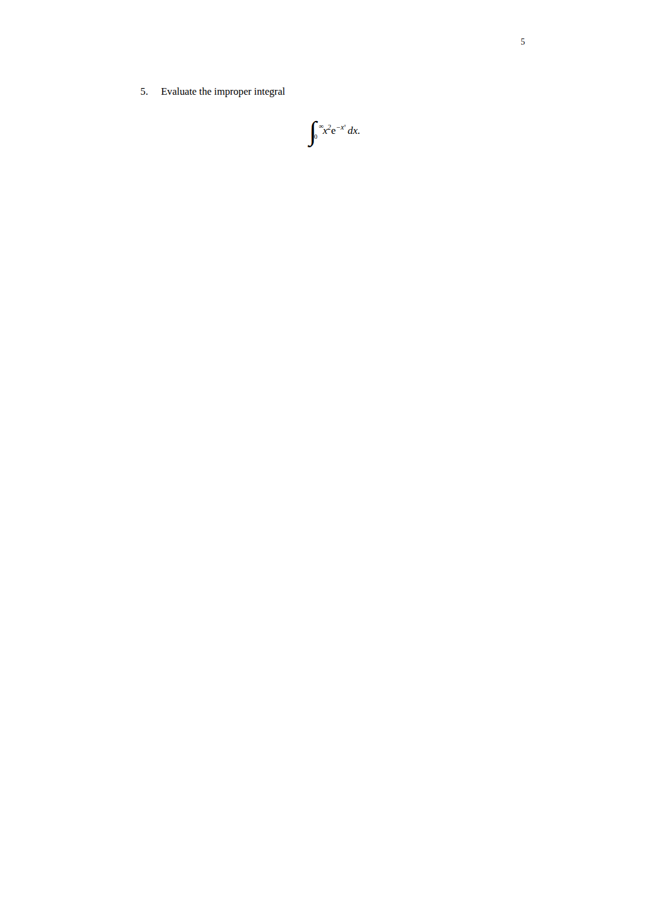5
5. Evaluate the improper integral
∫∞0x2e−x3dx.